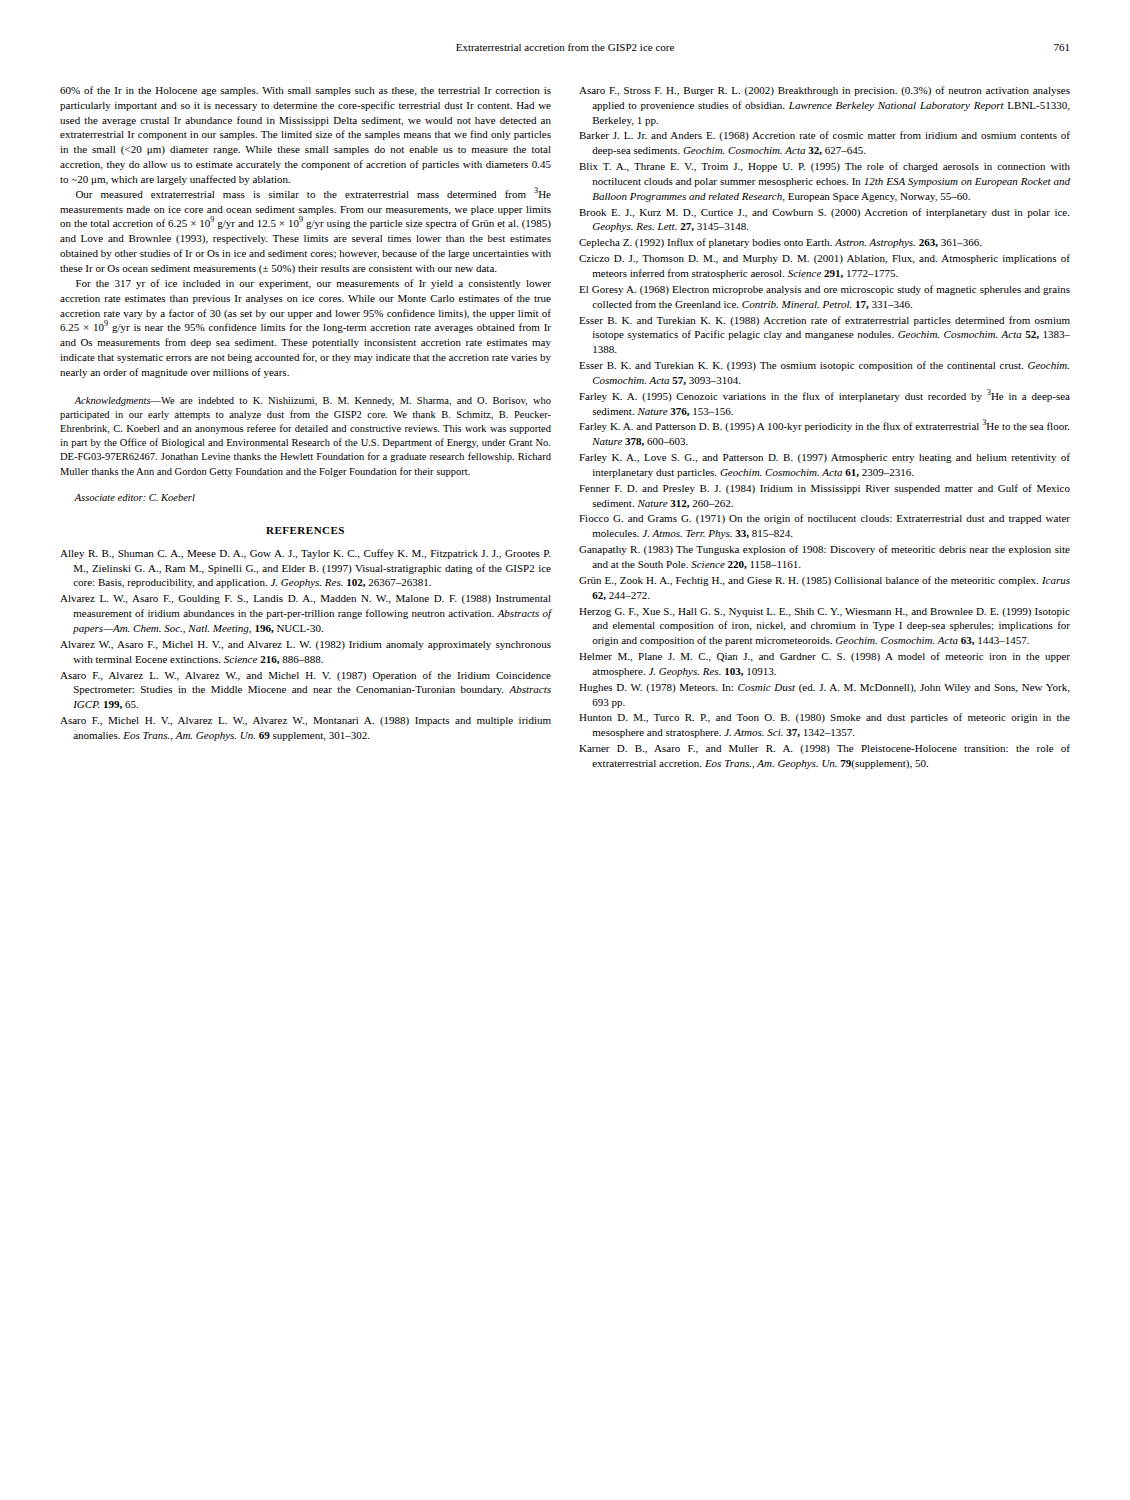Extraterrestrial accretion from the GISP2 ice core 761
60% of the Ir in the Holocene age samples. With small samples such as these, the terrestrial Ir correction is particularly important and so it is necessary to determine the core-specific terrestrial dust Ir content. Had we used the average crustal Ir abundance found in Mississippi Delta sediment, we would not have detected an extraterrestrial Ir component in our samples. The limited size of the samples means that we find only particles in the small (<20 μm) diameter range. While these small samples do not enable us to measure the total accretion, they do allow us to estimate accurately the component of accretion of particles with diameters 0.45 to ~20 μm, which are largely unaffected by ablation.
Our measured extraterrestrial mass is similar to the extraterrestrial mass determined from 3He measurements made on ice core and ocean sediment samples. From our measurements, we place upper limits on the total accretion of 6.25 × 109 g/yr and 12.5 × 109 g/yr using the particle size spectra of Grün et al. (1985) and Love and Brownlee (1993), respectively. These limits are several times lower than the best estimates obtained by other studies of Ir or Os in ice and sediment cores; however, because of the large uncertainties with these Ir or Os ocean sediment measurements (± 50%) their results are consistent with our new data.
For the 317 yr of ice included in our experiment, our measurements of Ir yield a consistently lower accretion rate estimates than previous Ir analyses on ice cores. While our Monte Carlo estimates of the true accretion rate vary by a factor of 30 (as set by our upper and lower 95% confidence limits), the upper limit of 6.25 × 109 g/yr is near the 95% confidence limits for the long-term accretion rate averages obtained from Ir and Os measurements from deep sea sediment. These potentially inconsistent accretion rate estimates may indicate that systematic errors are not being accounted for, or they may indicate that the accretion rate varies by nearly an order of magnitude over millions of years.
Acknowledgments—We are indebted to K. Nishiizumi, B. M. Kennedy, M. Sharma, and O. Borisov, who participated in our early attempts to analyze dust from the GISP2 core. We thank B. Schmitz, B. Peucker-Ehrenbrink, C. Koeberl and an anonymous referee for detailed and constructive reviews. This work was supported in part by the Office of Biological and Environmental Research of the U.S. Department of Energy, under Grant No. DE-FG03-97ER62467. Jonathan Levine thanks the Hewlett Foundation for a graduate research fellowship. Richard Muller thanks the Ann and Gordon Getty Foundation and the Folger Foundation for their support.
Associate editor: C. Koeberl
References
Alley R. B., Shuman C. A., Meese D. A., Gow A. J., Taylor K. C., Cuffey K. M., Fitzpatrick J. J., Grootes P. M., Zielinski G. A., Ram M., Spinelli G., and Elder B. (1997) Visual-stratigraphic dating of the GISP2 ice core: Basis, reproducibility, and application. J. Geophys. Res. 102, 26367–26381.
Alvarez L. W., Asaro F., Goulding F. S., Landis D. A., Madden N. W., Malone D. F. (1988) Instrumental measurement of iridium abundances in the part-per-trillion range following neutron activation. Abstracts of papers—Am. Chem. Soc., Natl. Meeting, 196, NUCL-30.
Alvarez W., Asaro F., Michel H. V., and Alvarez L. W. (1982) Iridium anomaly approximately synchronous with terminal Eocene extinctions. Science 216, 886–888.
Asaro F., Alvarez L. W., Alvarez W., and Michel H. V. (1987) Operation of the Iridium Coincidence Spectrometer: Studies in the Middle Miocene and near the Cenomanian-Turonian boundary. Abstracts IGCP. 199, 65.
Asaro F., Michel H. V., Alvarez L. W., Alvarez W., Montanari A. (1988) Impacts and multiple iridium anomalies. Eos Trans., Am. Geophys. Un. 69 supplement, 301–302.
Asaro F., Stross F. H., Burger R. L. (2002) Breakthrough in precision. (0.3%) of neutron activation analyses applied to provenience studies of obsidian. Lawrence Berkeley National Laboratory Report LBNL-51330, Berkeley, 1 pp.
Barker J. L. Jr. and Anders E. (1968) Accretion rate of cosmic matter from iridium and osmium contents of deep-sea sediments. Geochim. Cosmochim. Acta 32, 627–645.
Blix T. A., Thrane E. V., Troim J., Hoppe U. P. (1995) The role of charged aerosols in connection with noctilucent clouds and polar summer mesospheric echoes. In 12th ESA Symposium on European Rocket and Balloon Programmes and related Research, European Space Agency, Norway, 55–60.
Brook E. J., Kurz M. D., Curtice J., and Cowburn S. (2000) Accretion of interplanetary dust in polar ice. Geophys. Res. Lett. 27, 3145–3148.
Ceplecha Z. (1992) Influx of planetary bodies onto Earth. Astron. Astrophys. 263, 361–366.
Cziczo D. J., Thomson D. M., and Murphy D. M. (2001) Ablation, Flux, and. Atmospheric implications of meteors inferred from stratospheric aerosol. Science 291, 1772–1775.
El Goresy A. (1968) Electron microprobe analysis and ore microscopic study of magnetic spherules and grains collected from the Greenland ice. Contrib. Mineral. Petrol. 17, 331–346.
Esser B. K. and Turekian K. K. (1988) Accretion rate of extraterrestrial particles determined from osmium isotope systematics of Pacific pelagic clay and manganese nodules. Geochim. Cosmochim. Acta 52, 1383–1388.
Esser B. K. and Turekian K. K. (1993) The osmium isotopic composition of the continental crust. Geochim. Cosmochim. Acta 57, 3093–3104.
Farley K. A. (1995) Cenozoic variations in the flux of interplanetary dust recorded by 3He in a deep-sea sediment. Nature 376, 153–156.
Farley K. A. and Patterson D. B. (1995) A 100-kyr periodicity in the flux of extraterrestrial 3He to the sea floor. Nature 378, 600–603.
Farley K. A., Love S. G., and Patterson D. B. (1997) Atmospheric entry heating and helium retentivity of interplanetary dust particles. Geochim. Cosmochim. Acta 61, 2309–2316.
Fenner F. D. and Presley B. J. (1984) Iridium in Mississippi River suspended matter and Gulf of Mexico sediment. Nature 312, 260–262.
Fiocco G. and Grams G. (1971) On the origin of noctilucent clouds: Extraterrestrial dust and trapped water molecules. J. Atmos. Terr. Phys. 33, 815–824.
Ganapathy R. (1983) The Tunguska explosion of 1908: Discovery of meteoritic debris near the explosion site and at the South Pole. Science 220, 1158–1161.
Grün E., Zook H. A., Fechtig H., and Giese R. H. (1985) Collisional balance of the meteoritic complex. Icarus 62, 244–272.
Herzog G. F., Xue S., Hall G. S., Nyquist L. E., Shih C. Y., Wiesmann H., and Brownlee D. E. (1999) Isotopic and elemental composition of iron, nickel, and chromium in Type I deep-sea spherules; implications for origin and composition of the parent micrometeoroids. Geochim. Cosmochim. Acta 63, 1443–1457.
Helmer M., Plane J. M. C., Qian J., and Gardner C. S. (1998) A model of meteoric iron in the upper atmosphere. J. Geophys. Res. 103, 10913.
Hughes D. W. (1978) Meteors. In: Cosmic Dust (ed. J. A. M. McDonnell), John Wiley and Sons, New York, 693 pp.
Hunton D. M., Turco R. P., and Toon O. B. (1980) Smoke and dust particles of meteoric origin in the mesosphere and stratosphere. J. Atmos. Sci. 37, 1342–1357.
Karner D. B., Asaro F., and Muller R. A. (1998) The Pleistocene-Holocene transition: the role of extraterrestrial accretion. Eos Trans., Am. Geophys. Un. 79(supplement), 50.